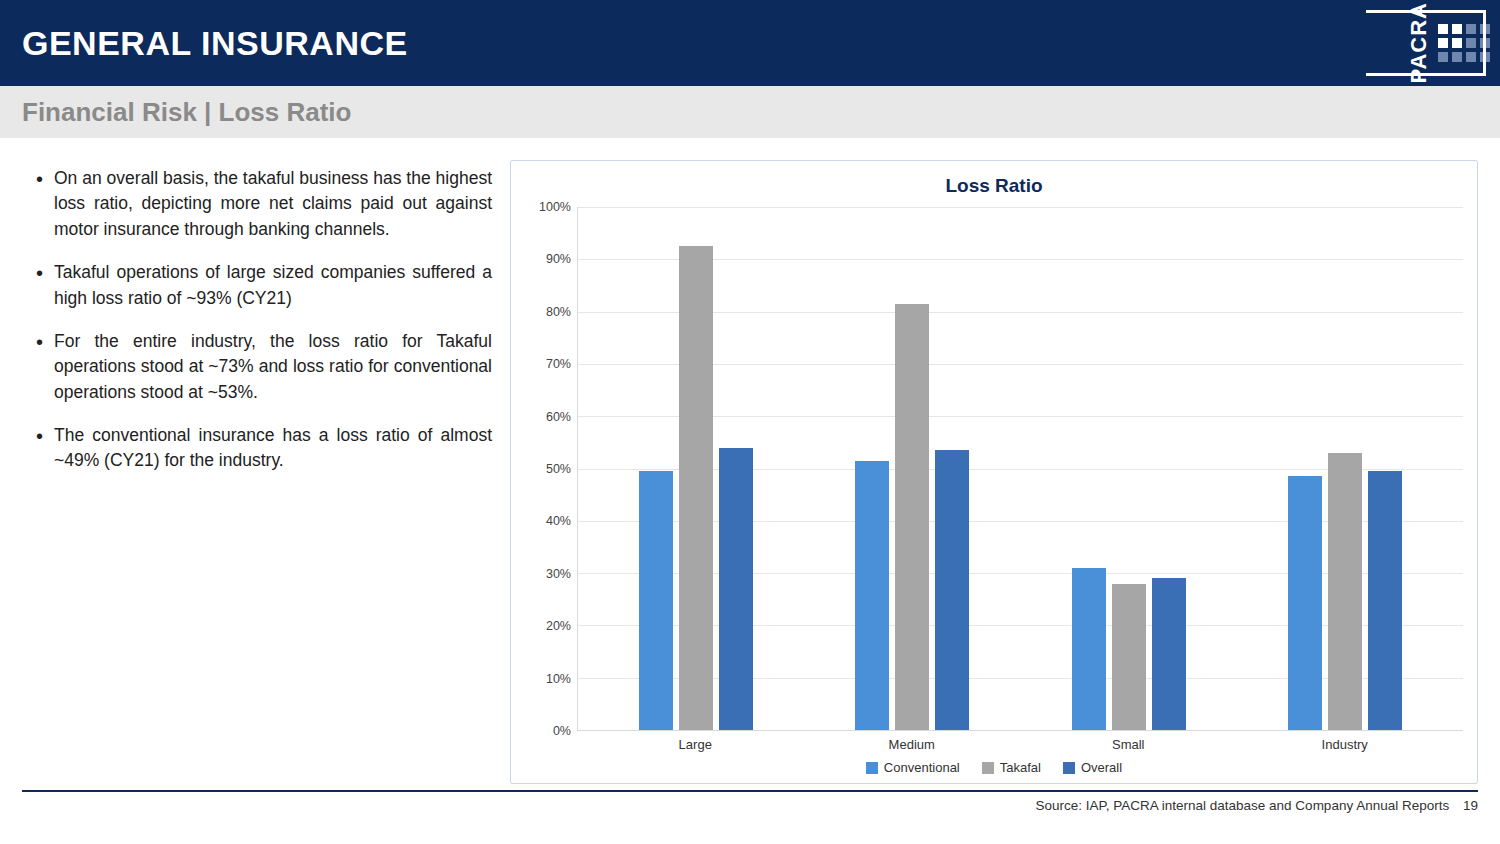GENERAL INSURANCE
PACRA
Financial Risk | Loss Ratio
On an overall basis, the takaful business has the highest loss ratio, depicting more net claims paid out against motor insurance through banking channels.
Takaful operations of large sized companies suffered a high loss ratio of ~93% (CY21)
For the entire industry, the loss ratio for Takaful operations stood at ~73% and loss ratio for conventional operations stood at ~53%.
The conventional insurance has a loss ratio of almost ~49% (CY21) for the industry.
Loss Ratio
100%
90%
80%
70%
60%
50%
40%
30%
20%
10%
0%
Large Medium Small Industry
Conventional
Takafal
Overall
Source: IAP, PACRA internal database and Company Annual Reports 19